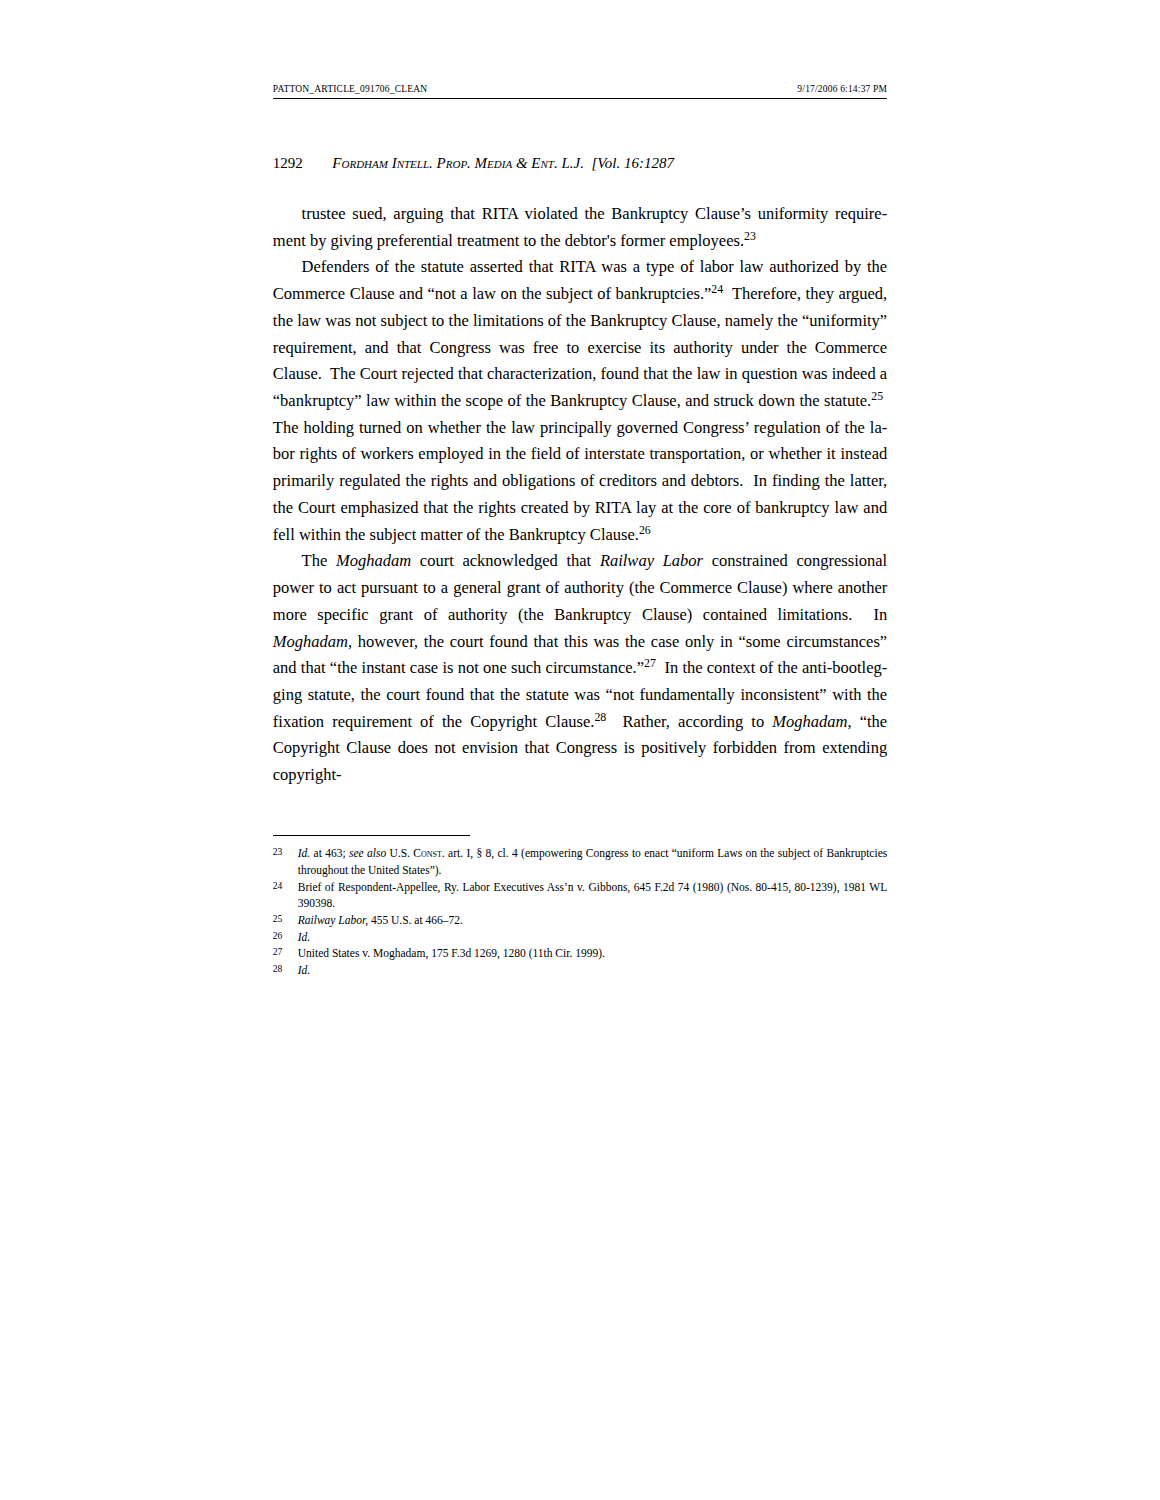Patton_Article_091706_Clean 9/17/2006 6:14:37 PM
1292 Fordham Intell. Prop. Media & Ent. L.J. [Vol. 16:1287
trustee sued, arguing that RITA violated the Bankruptcy Clause’s uniformity requirement by giving preferential treatment to the debtor's former employees.23
Defenders of the statute asserted that RITA was a type of labor law authorized by the Commerce Clause and “not a law on the subject of bankruptcies.”24 Therefore, they argued, the law was not subject to the limitations of the Bankruptcy Clause, namely the “uniformity” requirement, and that Congress was free to exercise its authority under the Commerce Clause. The Court rejected that characterization, found that the law in question was indeed a “bankruptcy” law within the scope of the Bankruptcy Clause, and struck down the statute.25 The holding turned on whether the law principally governed Congress’ regulation of the labor rights of workers employed in the field of interstate transportation, or whether it instead primarily regulated the rights and obligations of creditors and debtors. In finding the latter, the Court emphasized that the rights created by RITA lay at the core of bankruptcy law and fell within the subject matter of the Bankruptcy Clause.26
The Moghadam court acknowledged that Railway Labor constrained congressional power to act pursuant to a general grant of authority (the Commerce Clause) where another more specific grant of authority (the Bankruptcy Clause) contained limitations. In Moghadam, however, the court found that this was the case only in “some circumstances” and that “the instant case is not one such circumstance.”27 In the context of the anti-bootlegging statute, the court found that the statute was “not fundamentally inconsistent” with the fixation requirement of the Copyright Clause.28 Rather, according to Moghadam, “the Copyright Clause does not envision that Congress is positively forbidden from extending copyright-
23 Id. at 463; see also U.S. Const. art. I, § 8, cl. 4 (empowering Congress to enact “uniform Laws on the subject of Bankruptcies throughout the United States”).
24 Brief of Respondent-Appellee, Ry. Labor Executives Ass’n v. Gibbons, 645 F.2d 74 (1980) (Nos. 80-415, 80-1239), 1981 WL 390398.
25 Railway Labor, 455 U.S. at 466–72.
26 Id.
27 United States v. Moghadam, 175 F.3d 1269, 1280 (11th Cir. 1999).
28 Id.